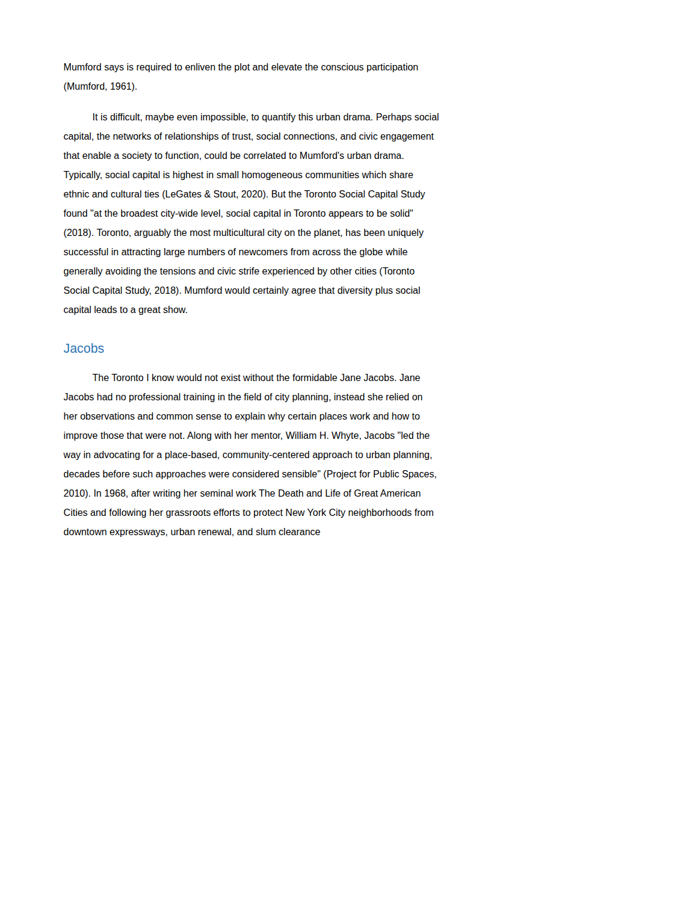Mumford says is required to enliven the plot and elevate the conscious participation (Mumford, 1961).
It is difficult, maybe even impossible, to quantify this urban drama. Perhaps social capital, the networks of relationships of trust, social connections, and civic engagement that enable a society to function, could be correlated to Mumford's urban drama. Typically, social capital is highest in small homogeneous communities which share ethnic and cultural ties (LeGates & Stout, 2020). But the Toronto Social Capital Study found "at the broadest city-wide level, social capital in Toronto appears to be solid" (2018). Toronto, arguably the most multicultural city on the planet, has been uniquely successful in attracting large numbers of newcomers from across the globe while generally avoiding the tensions and civic strife experienced by other cities (Toronto Social Capital Study, 2018). Mumford would certainly agree that diversity plus social capital leads to a great show.
Jacobs
The Toronto I know would not exist without the formidable Jane Jacobs. Jane Jacobs had no professional training in the field of city planning, instead she relied on her observations and common sense to explain why certain places work and how to improve those that were not. Along with her mentor, William H. Whyte, Jacobs "led the way in advocating for a place-based, community-centered approach to urban planning, decades before such approaches were considered sensible" (Project for Public Spaces, 2010). In 1968, after writing her seminal work The Death and Life of Great American Cities and following her grassroots efforts to protect New York City neighborhoods from downtown expressways, urban renewal, and slum clearance